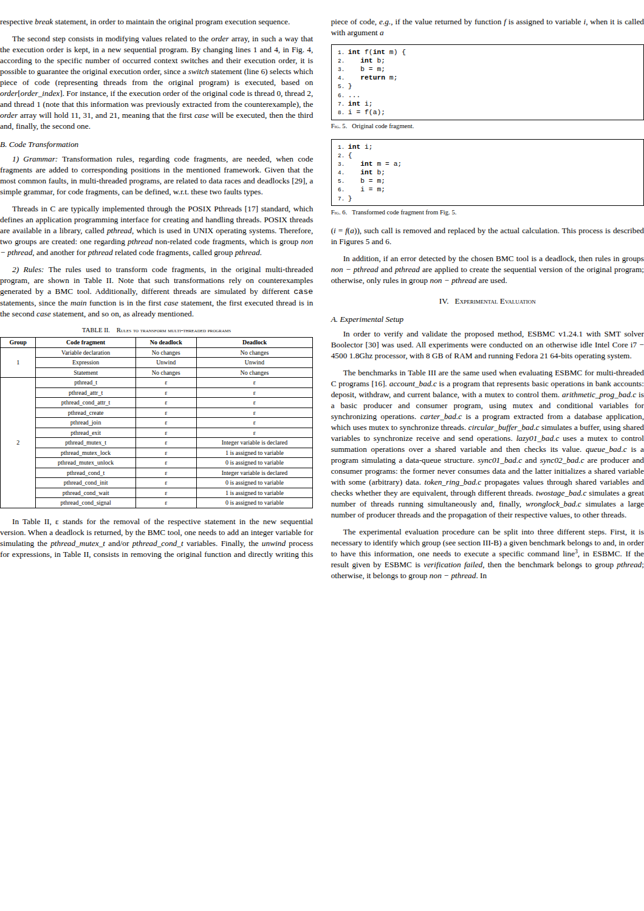respective break statement, in order to maintain the original program execution sequence.
The second step consists in modifying values related to the order array, in such a way that the execution order is kept, in a new sequential program. By changing lines 1 and 4, in Fig. 4, according to the specific number of occurred context switches and their execution order, it is possible to guarantee the original execution order, since a switch statement (line 6) selects which piece of code (representing threads from the original program) is executed, based on order[order_index]. For instance, if the execution order of the original code is thread 0, thread 2, and thread 1 (note that this information was previously extracted from the counterexample), the order array will hold 11, 31, and 21, meaning that the first case will be executed, then the third and, finally, the second one.
B. Code Transformation
1) Grammar: Transformation rules, regarding code fragments, are needed, when code fragments are added to corresponding positions in the mentioned framework. Given that the most common faults, in multi-threaded programs, are related to data races and deadlocks [29], a simple grammar, for code fragments, can be defined, w.r.t. these two faults types.
Threads in C are typically implemented through the POSIX Pthreads [17] standard, which defines an application programming interface for creating and handling threads. POSIX threads are available in a library, called pthread, which is used in UNIX operating systems. Therefore, two groups are created: one regarding pthread non-related code fragments, which is group non − pthread, and another for pthread related code fragments, called group pthread.
2) Rules: The rules used to transform code fragments, in the original multi-threaded program, are shown in Table II. Note that such transformations rely on counterexamples generated by a BMC tool. Additionally, different threads are simulated by different case statements, since the main function is in the first case statement, the first executed thread is in the second case statement, and so on, as already mentioned.
TABLE II. Rules to transform multi-threaded programs
| Group | Code fragment | No deadlock | Deadlock |
| --- | --- | --- | --- |
| 1 | Variable declaration | No changes | No changes |
| Expression | Unwind | Unwind |
| Statement | No changes | No changes |
| 2 | pthread_t | ε | ε |
| pthread_attr_t | ε | ε |
| pthread_cond_attr_t | ε | ε |
| pthread_create | ε | ε |
| pthread_join | ε | ε |
| pthread_exit | ε | ε |
| pthread_mutex_t | ε | Integer variable is declared |
| pthread_mutex_lock | ε | 1 is assigned to variable |
| pthread_mutex_unlock | ε | 0 is assigned to variable |
| pthread_cond_t | ε | Integer variable is declared |
| pthread_cond_init | ε | 0 is assigned to variable |
| pthread_cond_wait | ε | 1 is assigned to variable |
| pthread_cond_signal | ε | 0 is assigned to variable |
In Table II, ε stands for the removal of the respective statement in the new sequential version. When a deadlock is returned, by the BMC tool, one needs to add an integer variable for simulating the pthread_mutex_t and/or pthread_cond_t variables. Finally, the unwind process for expressions, in Table II, consists in removing the original function and directly writing this piece of code, e.g., if the value returned by function f is assigned to variable i, when it is called with argument a
int f(int m) {
int b;
b = m;
return m;
}
...
int i;
i = f(a);
Fig. 5. Original code fragment.
int i;
{
int m = a;
int b;
b = m;
i = m;
}
Fig. 6. Transformed code fragment from Fig. 5.
(i = f(a)), such call is removed and replaced by the actual calculation. This process is described in Figures 5 and 6.
In addition, if an error detected by the chosen BMC tool is a deadlock, then rules in groups non − pthread and pthread are applied to create the sequential version of the original program; otherwise, only rules in group non − pthread are used.
IV. Experimental Evaluation
A. Experimental Setup
In order to verify and validate the proposed method, ESBMC v1.24.1 with SMT solver Boolector [30] was used. All experiments were conducted on an otherwise idle Intel Core i7 − 4500 1.8Ghz processor, with 8 GB of RAM and running Fedora 21 64-bits operating system.
The benchmarks in Table III are the same used when evaluating ESBMC for multi-threaded C programs [16]. account_bad.c is a program that represents basic operations in bank accounts: deposit, withdraw, and current balance, with a mutex to control them. arithmetic_prog_bad.c is a basic producer and consumer program, using mutex and conditional variables for synchronizing operations. carter_bad.c is a program extracted from a database application, which uses mutex to synchronize threads. circular_buffer_bad.c simulates a buffer, using shared variables to synchronize receive and send operations. lazy01_bad.c uses a mutex to control summation operations over a shared variable and then checks its value. queue_bad.c is a program simulating a data-queue structure. sync01_bad.c and sync02_bad.c are producer and consumer programs: the former never consumes data and the latter initializes a shared variable with some (arbitrary) data. token_ring_bad.c propagates values through shared variables and checks whether they are equivalent, through different threads. twostage_bad.c simulates a great number of threads running simultaneously and, finally, wronglock_bad.c simulates a large number of producer threads and the propagation of their respective values, to other threads.
The experimental evaluation procedure can be split into three different steps. First, it is necessary to identify which group (see section III-B) a given benchmark belongs to and, in order to have this information, one needs to execute a specific command line3, in ESBMC. If the result given by ESBMC is verification failed, then the benchmark belongs to group pthread; otherwise, it belongs to group non − pthread. In